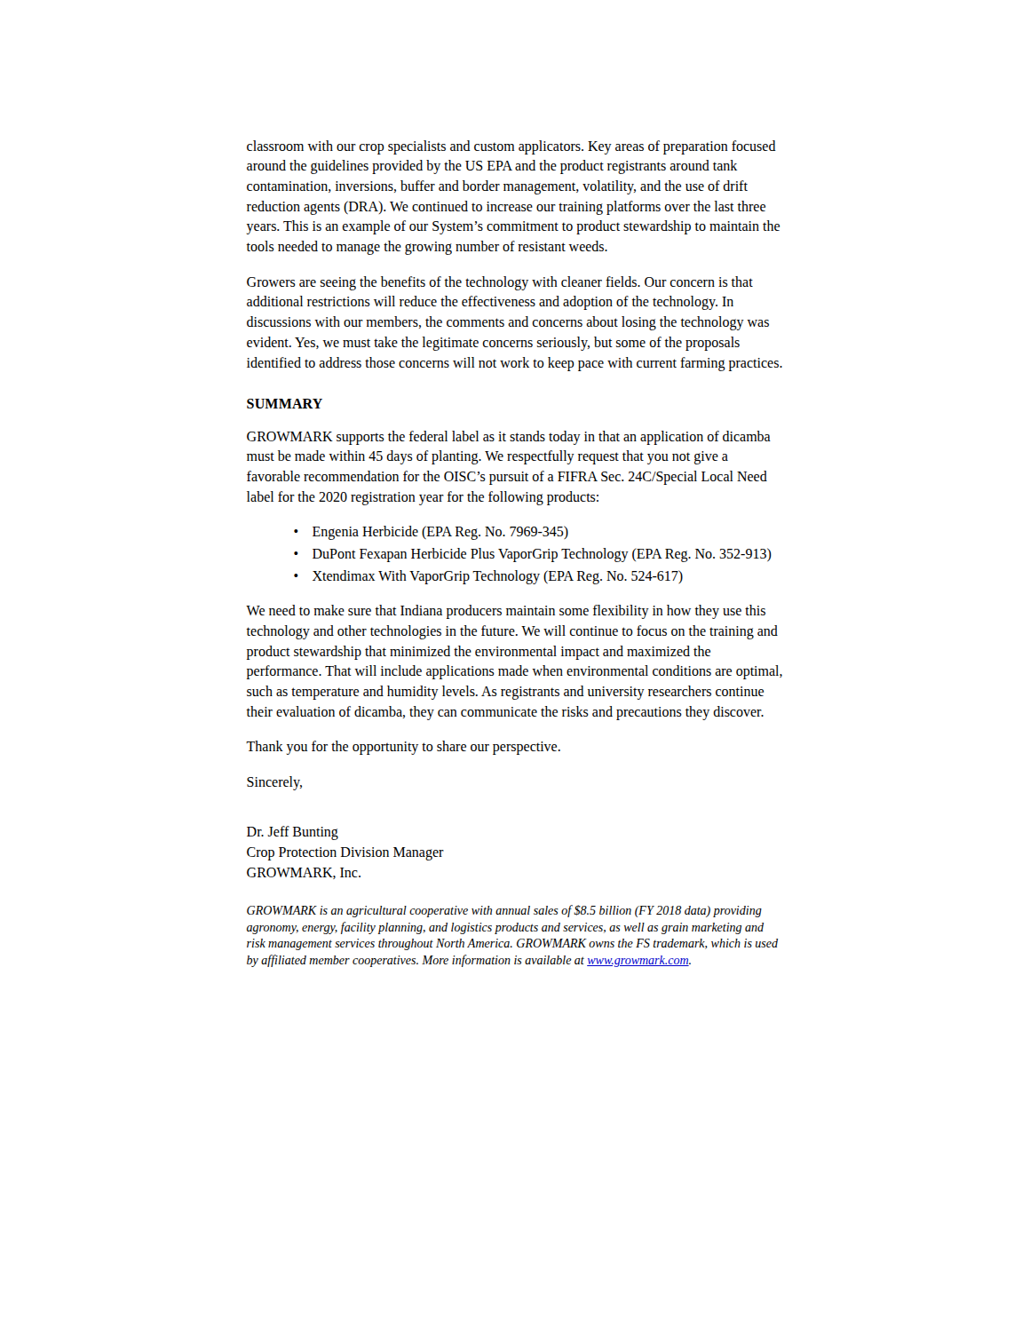classroom with our crop specialists and custom applicators. Key areas of preparation focused around the guidelines provided by the US EPA and the product registrants around tank contamination, inversions, buffer and border management, volatility, and the use of drift reduction agents (DRA). We continued to increase our training platforms over the last three years. This is an example of our System’s commitment to product stewardship to maintain the tools needed to manage the growing number of resistant weeds.
Growers are seeing the benefits of the technology with cleaner fields. Our concern is that additional restrictions will reduce the effectiveness and adoption of the technology. In discussions with our members, the comments and concerns about losing the technology was evident. Yes, we must take the legitimate concerns seriously, but some of the proposals identified to address those concerns will not work to keep pace with current farming practices.
SUMMARY
GROWMARK supports the federal label as it stands today in that an application of dicamba must be made within 45 days of planting. We respectfully request that you not give a favorable recommendation for the OISC’s pursuit of a FIFRA Sec. 24C/Special Local Need label for the 2020 registration year for the following products:
Engenia Herbicide (EPA Reg. No. 7969-345)
DuPont Fexapan Herbicide Plus VaporGrip Technology (EPA Reg. No. 352-913)
Xtendimax With VaporGrip Technology (EPA Reg. No. 524-617)
We need to make sure that Indiana producers maintain some flexibility in how they use this technology and other technologies in the future. We will continue to focus on the training and product stewardship that minimized the environmental impact and maximized the performance. That will include applications made when environmental conditions are optimal, such as temperature and humidity levels. As registrants and university researchers continue their evaluation of dicamba, they can communicate the risks and precautions they discover.
Thank you for the opportunity to share our perspective.
Sincerely,
Dr. Jeff Bunting
Crop Protection Division Manager
GROWMARK, Inc.
GROWMARK is an agricultural cooperative with annual sales of $8.5 billion (FY 2018 data) providing agronomy, energy, facility planning, and logistics products and services, as well as grain marketing and risk management services throughout North America. GROWMARK owns the FS trademark, which is used by affiliated member cooperatives. More information is available at www.growmark.com.